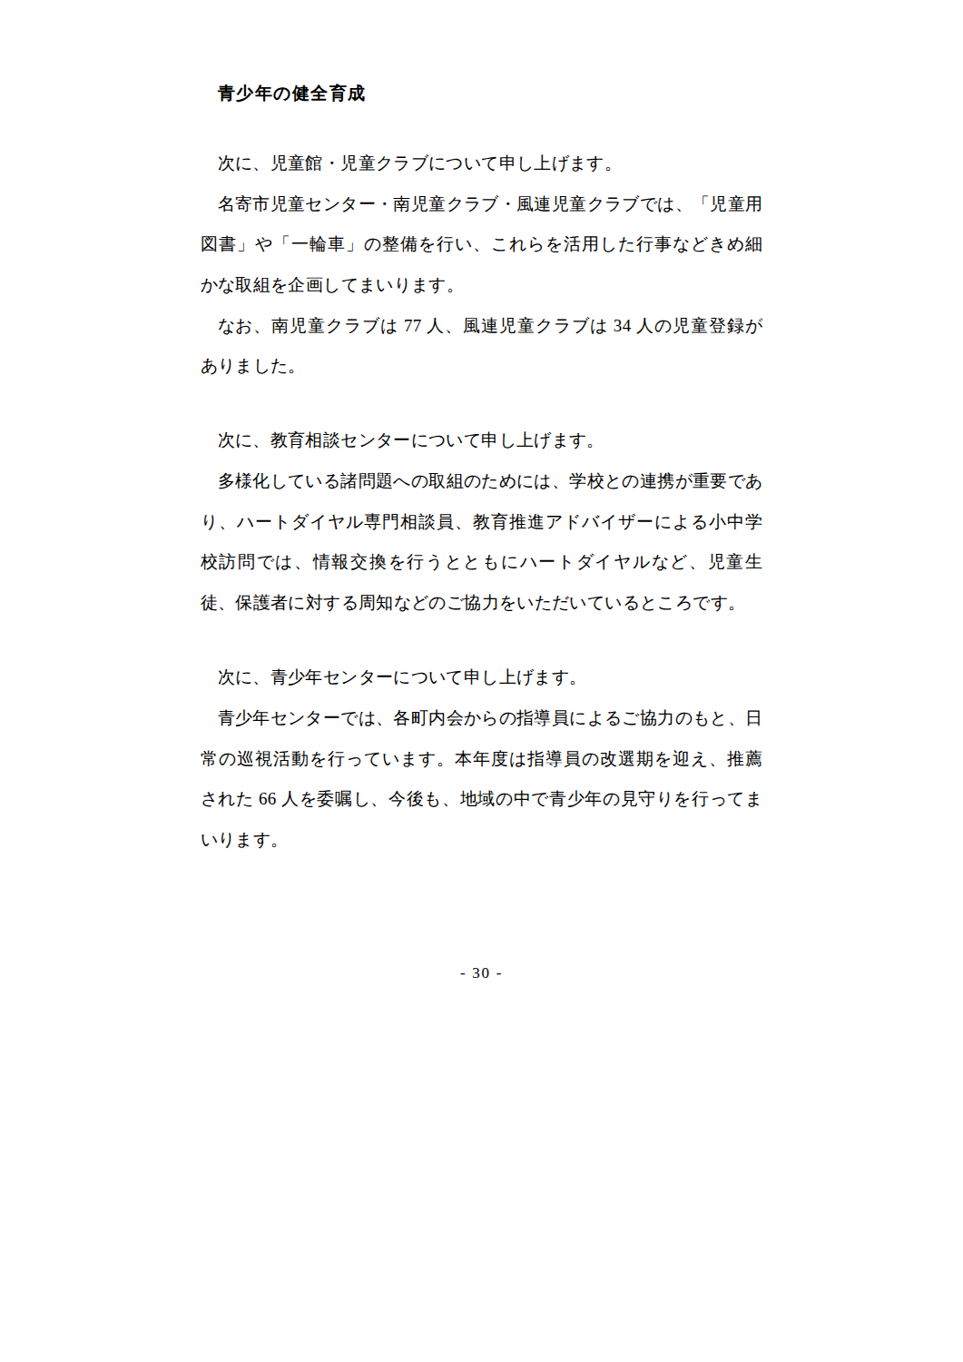青少年の健全育成
次に、児童館・児童クラブについて申し上げます。
名寄市児童センター・南児童クラブ・風連児童クラブでは、「児童用図書」や「一輪車」の整備を行い、これらを活用した行事などきめ細かな取組を企画してまいります。
なお、南児童クラブは 77 人、風連児童クラブは 34 人の児童登録がありました。
次に、教育相談センターについて申し上げます。
多様化している諸問題への取組のためには、学校との連携が重要であり、ハートダイヤル専門相談員、教育推進アドバイザーによる小中学校訪問では、情報交換を行うとともにハートダイヤルなど、児童生徒、保護者に対する周知などのご協力をいただいているところです。
次に、青少年センターについて申し上げます。
青少年センターでは、各町内会からの指導員によるご協力のもと、日常の巡視活動を行っています。本年度は指導員の改選期を迎え、推薦された 66 人を委嘱し、今後も、地域の中で青少年の見守りを行ってまいります。
- 30 -